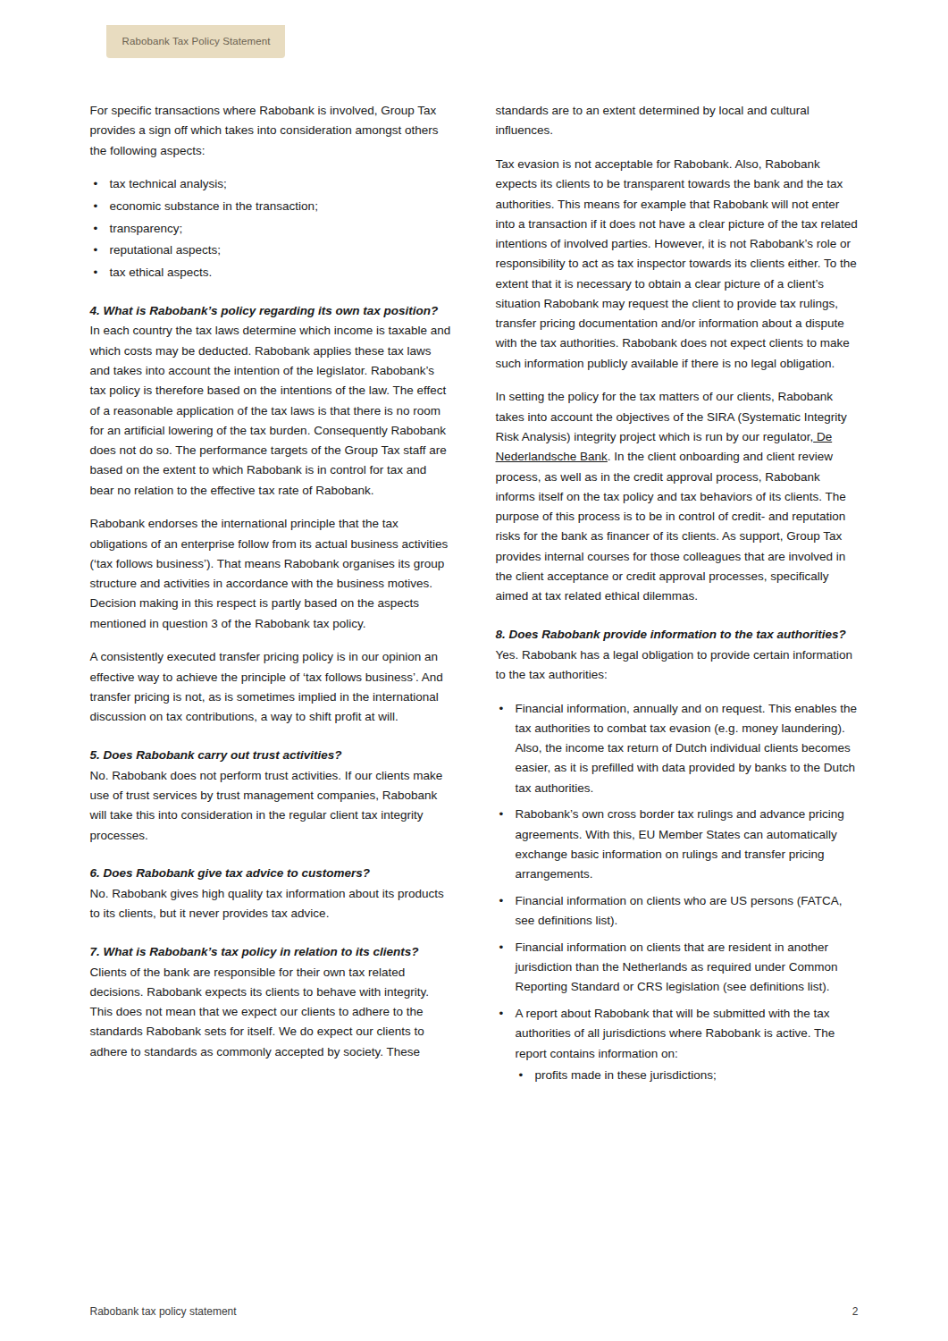Rabobank Tax Policy Statement
For specific transactions where Rabobank is involved, Group Tax provides a sign off which takes into consideration amongst others the following aspects:
tax technical analysis;
economic substance in the transaction;
transparency;
reputational aspects;
tax ethical aspects.
4. What is Rabobank’s policy regarding its own tax position?
In each country the tax laws determine which income is taxable and which costs may be deducted. Rabobank applies these tax laws and takes into account the intention of the legislator. Rabobank’s tax policy is therefore based on the intentions of the law. The effect of a reasonable application of the tax laws is that there is no room for an artificial lowering of the tax burden. Consequently Rabobank does not do so. The performance targets of the Group Tax staff are based on the extent to which Rabobank is in control for tax and bear no relation to the effective tax rate of Rabobank.
Rabobank endorses the international principle that the tax obligations of an enterprise follow from its actual business activities (‘tax follows business’). That means Rabobank organises its group structure and activities in accordance with the business motives. Decision making in this respect is partly based on the aspects mentioned in question 3 of the Rabobank tax policy.
A consistently executed transfer pricing policy is in our opinion an effective way to achieve the principle of ‘tax follows business’. And transfer pricing is not, as is sometimes implied in the international discussion on tax contributions, a way to shift profit at will.
5. Does Rabobank carry out trust activities?
No. Rabobank does not perform trust activities. If our clients make use of trust services by trust management companies, Rabobank will take this into consideration in the regular client tax integrity processes.
6. Does Rabobank give tax advice to customers?
No. Rabobank gives high quality tax information about its products to its clients, but it never provides tax advice.
7. What is Rabobank’s tax policy in relation to its clients?
Clients of the bank are responsible for their own tax related decisions. Rabobank expects its clients to behave with integrity. This does not mean that we expect our clients to adhere to the standards Rabobank sets for itself. We do expect our clients to adhere to standards as commonly accepted by society. These
standards are to an extent determined by local and cultural influences.
Tax evasion is not acceptable for Rabobank. Also, Rabobank expects its clients to be transparent towards the bank and the tax authorities. This means for example that Rabobank will not enter into a transaction if it does not have a clear picture of the tax related intentions of involved parties. However, it is not Rabobank’s role or responsibility to act as tax inspector towards its clients either. To the extent that it is necessary to obtain a clear picture of a client’s situation Rabobank may request the client to provide tax rulings, transfer pricing documentation and/or information about a dispute with the tax authorities. Rabobank does not expect clients to make such information publicly available if there is no legal obligation.
In setting the policy for the tax matters of our clients, Rabobank takes into account the objectives of the SIRA (Systematic Integrity Risk Analysis) integrity project which is run by our regulator, De Nederlandsche Bank. In the client onboarding and client review process, as well as in the credit approval process, Rabobank informs itself on the tax policy and tax behaviors of its clients. The purpose of this process is to be in control of credit- and reputation risks for the bank as financer of its clients. As support, Group Tax provides internal courses for those colleagues that are involved in the client acceptance or credit approval processes, specifically aimed at tax related ethical dilemmas.
8. Does Rabobank provide information to the tax authorities?
Yes. Rabobank has a legal obligation to provide certain information to the tax authorities:
Financial information, annually and on request. This enables the tax authorities to combat tax evasion (e.g. money laundering). Also, the income tax return of Dutch individual clients becomes easier, as it is prefilled with data provided by banks to the Dutch tax authorities.
Rabobank’s own cross border tax rulings and advance pricing agreements. With this, EU Member States can automatically exchange basic information on rulings and transfer pricing arrangements.
Financial information on clients who are US persons (FATCA, see definitions list).
Financial information on clients that are resident in another jurisdiction than the Netherlands as required under Common Reporting Standard or CRS legislation (see definitions list).
A report about Rabobank that will be submitted with the tax authorities of all jurisdictions where Rabobank is active. The report contains information on:
profits made in these jurisdictions;
Rabobank tax policy statement 2